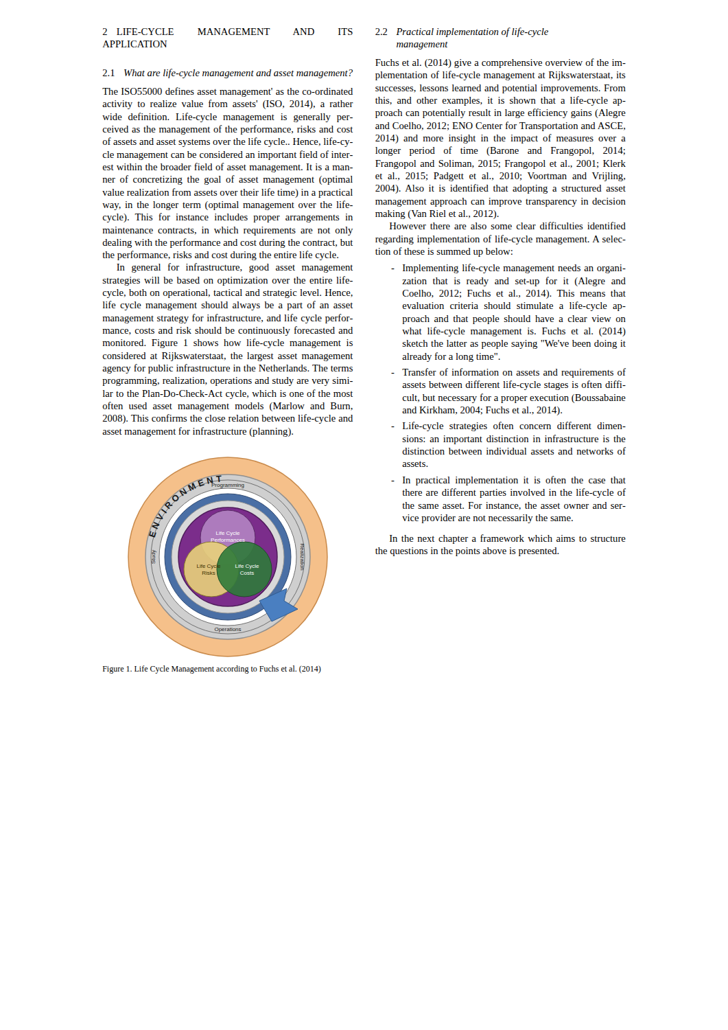2 LIFE-CYCLE MANAGEMENT AND ITS APPLICATION
2.1 What are life-cycle management and asset management?
The ISO55000 defines asset management' as the co-ordinated activity to realize value from assets' (ISO, 2014), a rather wide definition. Life-cycle management is generally perceived as the management of the performance, risks and cost of assets and asset systems over the life cycle.. Hence, life-cycle management can be considered an important field of interest within the broader field of asset management. It is a manner of concretizing the goal of asset management (optimal value realization from assets over their life time) in a practical way, in the longer term (optimal management over the life-cycle). This for instance includes proper arrangements in maintenance contracts, in which requirements are not only dealing with the performance and cost during the contract, but the performance, risks and cost during the entire life cycle.
In general for infrastructure, good asset management strategies will be based on optimization over the entire life-cycle, both on operational, tactical and strategic level. Hence, life cycle management should always be a part of an asset management strategy for infrastructure, and life cycle performance, costs and risk should be continuously forecasted and monitored. Figure 1 shows how life-cycle management is considered at Rijkswaterstaat, the largest asset management agency for public infrastructure in the Netherlands. The terms programming, realization, operations and study are very similar to the Plan-Do-Check-Act cycle, which is one of the most often used asset management models (Marlow and Burn, 2008). This confirms the close relation between life-cycle and asset management for infrastructure (planning).
Life Cycle Performances Life Cycle Risks Life Cycle Costs Programming Operations Study Realization ENVIRONMENT
Figure 1. Life Cycle Management according to Fuchs et al. (2014)
2.2 Practical implementation of life-cycle management
Fuchs et al. (2014) give a comprehensive overview of the implementation of life-cycle management at Rijkswaterstaat, its successes, lessons learned and potential improvements. From this, and other examples, it is shown that a life-cycle approach can potentially result in large efficiency gains (Alegre and Coelho, 2012; ENO Center for Transportation and ASCE, 2014) and more insight in the impact of measures over a longer period of time (Barone and Frangopol, 2014; Frangopol and Soliman, 2015; Frangopol et al., 2001; Klerk et al., 2015; Padgett et al., 2010; Voortman and Vrijling, 2004). Also it is identified that adopting a structured asset management approach can improve transparency in decision making (Van Riel et al., 2012).
However there are also some clear difficulties identified regarding implementation of life-cycle management. A selection of these is summed up below:
Implementing life-cycle management needs an organization that is ready and set-up for it (Alegre and Coelho, 2012; Fuchs et al., 2014). This means that evaluation criteria should stimulate a life-cycle approach and that people should have a clear view on what life-cycle management is. Fuchs et al. (2014) sketch the latter as people saying "We've been doing it already for a long time".
Transfer of information on assets and requirements of assets between different life-cycle stages is often difficult, but necessary for a proper execution (Boussabaine and Kirkham, 2004; Fuchs et al., 2014).
Life-cycle strategies often concern different dimensions: an important distinction in infrastructure is the distinction between individual assets and networks of assets.
In practical implementation it is often the case that there are different parties involved in the life-cycle of the same asset. For instance, the asset owner and service provider are not necessarily the same.
In the next chapter a framework which aims to structure the questions in the points above is presented.